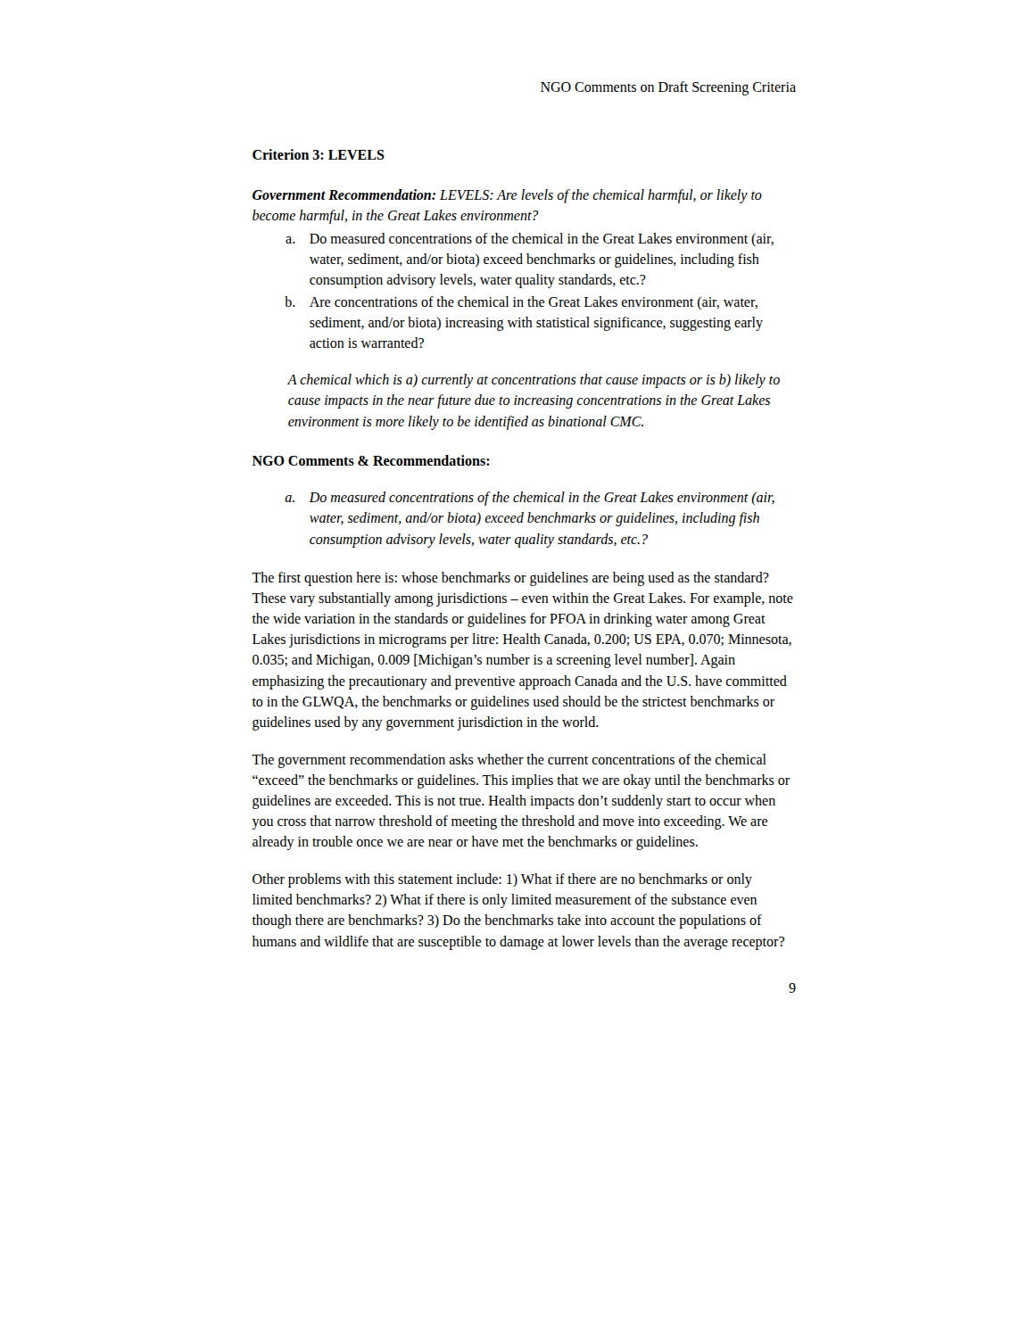NGO Comments on Draft Screening Criteria
Criterion 3: LEVELS
Government Recommendation: LEVELS: Are levels of the chemical harmful, or likely to become harmful, in the Great Lakes environment?
Do measured concentrations of the chemical in the Great Lakes environment (air, water, sediment, and/or biota) exceed benchmarks or guidelines, including fish consumption advisory levels, water quality standards, etc.?
Are concentrations of the chemical in the Great Lakes environment (air, water, sediment, and/or biota) increasing with statistical significance, suggesting early action is warranted?
A chemical which is a) currently at concentrations that cause impacts or is b) likely to cause impacts in the near future due to increasing concentrations in the Great Lakes environment is more likely to be identified as binational CMC.
NGO Comments & Recommendations:
Do measured concentrations of the chemical in the Great Lakes environment (air, water, sediment, and/or biota) exceed benchmarks or guidelines, including fish consumption advisory levels, water quality standards, etc.?
The first question here is: whose benchmarks or guidelines are being used as the standard? These vary substantially among jurisdictions – even within the Great Lakes. For example, note the wide variation in the standards or guidelines for PFOA in drinking water among Great Lakes jurisdictions in micrograms per litre: Health Canada, 0.200; US EPA, 0.070; Minnesota, 0.035; and Michigan, 0.009 [Michigan’s number is a screening level number]. Again emphasizing the precautionary and preventive approach Canada and the U.S. have committed to in the GLWQA, the benchmarks or guidelines used should be the strictest benchmarks or guidelines used by any government jurisdiction in the world.
The government recommendation asks whether the current concentrations of the chemical “exceed” the benchmarks or guidelines. This implies that we are okay until the benchmarks or guidelines are exceeded. This is not true. Health impacts don’t suddenly start to occur when you cross that narrow threshold of meeting the threshold and move into exceeding. We are already in trouble once we are near or have met the benchmarks or guidelines.
Other problems with this statement include: 1) What if there are no benchmarks or only limited benchmarks? 2) What if there is only limited measurement of the substance even though there are benchmarks? 3) Do the benchmarks take into account the populations of humans and wildlife that are susceptible to damage at lower levels than the average receptor?
9